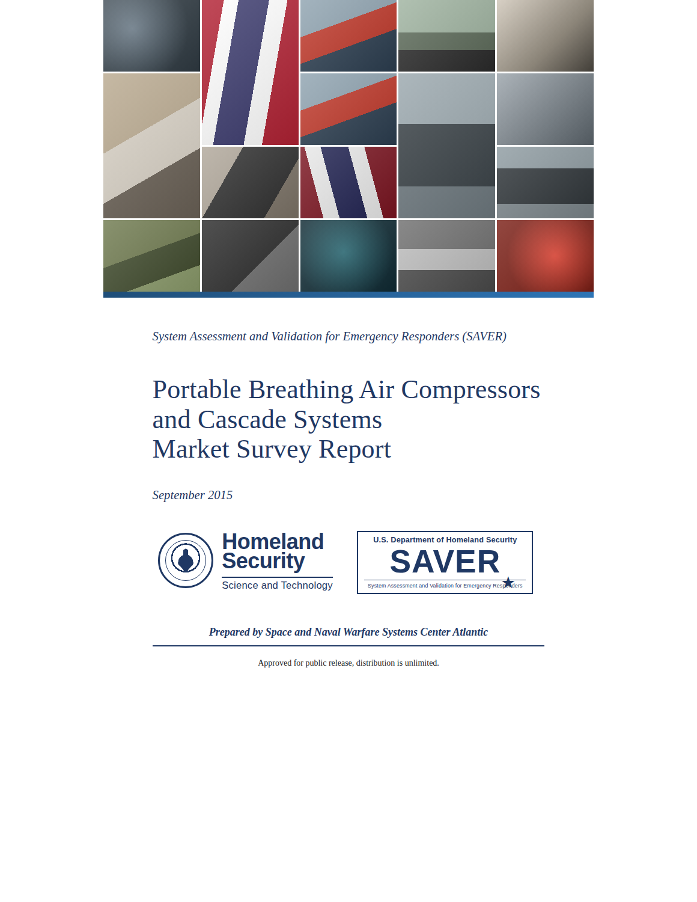System Assessment and Validation for Emergency Responders (SAVER)
Portable Breathing Air Compressors
and Cascade Systems
Market Survey Report
September 2015
Homeland Security
Science and Technology
U.S. Department of Homeland Security
SAVER★
System Assessment and Validation for Emergency Responders
Prepared by Space and Naval Warfare Systems Center Atlantic
Approved for public release, distribution is unlimited.